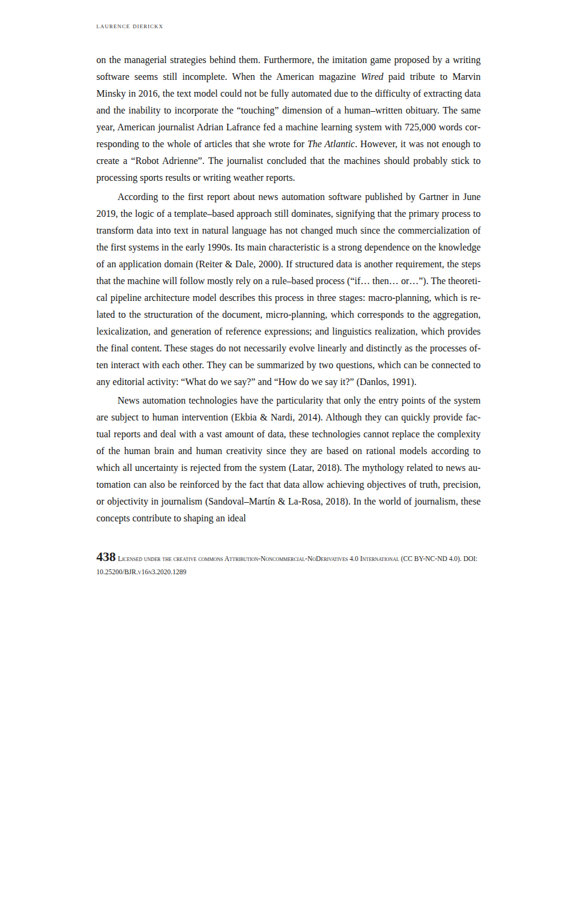Laurence Dierickx
on the managerial strategies behind them. Furthermore, the imitation game proposed by a writing software seems still incomplete. When the American magazine Wired paid tribute to Marvin Minsky in 2016, the text model could not be fully automated due to the difficulty of extracting data and the inability to incorporate the “touching” dimension of a human–written obituary. The same year, American journalist Adrian Lafrance fed a machine learning system with 725,000 words corresponding to the whole of articles that she wrote for The Atlantic. However, it was not enough to create a “Robot Adrienne”. The journalist concluded that the machines should probably stick to processing sports results or writing weather reports.
According to the first report about news automation software published by Gartner in June 2019, the logic of a template–based approach still dominates, signifying that the primary process to transform data into text in natural language has not changed much since the commercialization of the first systems in the early 1990s. Its main characteristic is a strong dependence on the knowledge of an application domain (Reiter & Dale, 2000). If structured data is another requirement, the steps that the machine will follow mostly rely on a rule–based process (“if… then… or…”). The theoretical pipeline architecture model describes this process in three stages: macro-planning, which is related to the structuration of the document, micro-planning, which corresponds to the aggregation, lexicalization, and generation of reference expressions; and linguistics realization, which provides the final content. These stages do not necessarily evolve linearly and distinctly as the processes often interact with each other. They can be summarized by two questions, which can be connected to any editorial activity: “What do we say?” and “How do we say it?” (Danlos, 1991).
News automation technologies have the particularity that only the entry points of the system are subject to human intervention (Ekbia & Nardi, 2014). Although they can quickly provide factual reports and deal with a vast amount of data, these technologies cannot replace the complexity of the human brain and human creativity since they are based on rational models according to which all uncertainty is rejected from the system (Latar, 2018). The mythology related to news automation can also be reinforced by the fact that data allow achieving objectives of truth, precision, or objectivity in journalism (Sandoval–Martín & La-Rosa, 2018). In the world of journalism, these concepts contribute to shaping an ideal
438 Licensed under the creative commons Attribution-Noncommercial-NoDerivatives 4.0 International (CC BY-NC-ND 4.0). DOI: 10.25200/BJR.v16n3.2020.1289